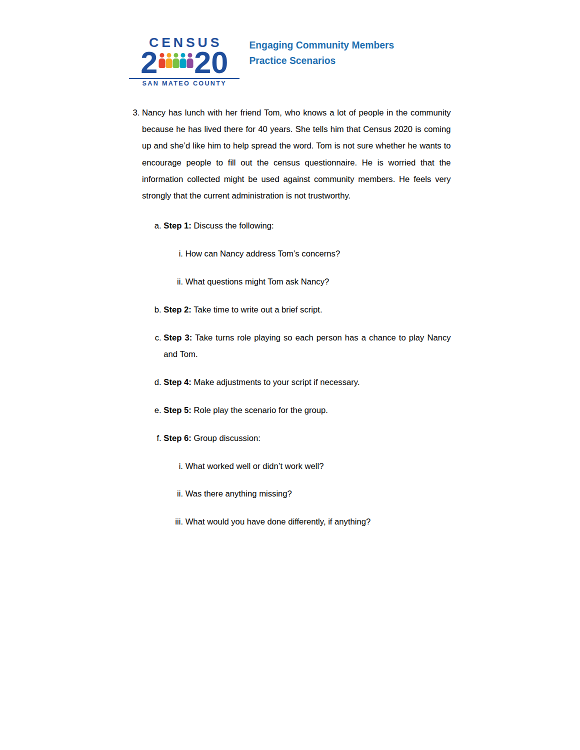CENSUS
2 20
SAN MATEO COUNTY
Engaging Community Members
Practice Scenarios
Nancy has lunch with her friend Tom, who knows a lot of people in the community because he has lived there for 40 years. She tells him that Census 2020 is coming up and she’d like him to help spread the word. Tom is not sure whether he wants to encourage people to fill out the census questionnaire. He is worried that the information collected might be used against community members. He feels very strongly that the current administration is not trustworthy.
Step 1: Discuss the following:
How can Nancy address Tom’s concerns?
What questions might Tom ask Nancy?
Step 2: Take time to write out a brief script.
Step 3: Take turns role playing so each person has a chance to play Nancy and Tom.
Step 4: Make adjustments to your script if necessary.
Step 5: Role play the scenario for the group.
Step 6: Group discussion:
What worked well or didn’t work well?
Was there anything missing?
What would you have done differently, if anything?